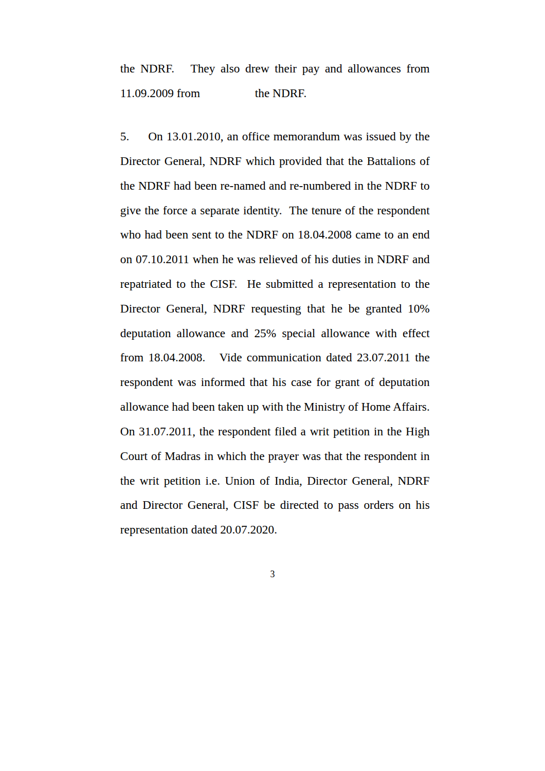the NDRF. They also drew their pay and allowances from 11.09.2009 from the NDRF.
5. On 13.01.2010, an office memorandum was issued by the Director General, NDRF which provided that the Battalions of the NDRF had been re-named and re-numbered in the NDRF to give the force a separate identity. The tenure of the respondent who had been sent to the NDRF on 18.04.2008 came to an end on 07.10.2011 when he was relieved of his duties in NDRF and repatriated to the CISF. He submitted a representation to the Director General, NDRF requesting that he be granted 10% deputation allowance and 25% special allowance with effect from 18.04.2008. Vide communication dated 23.07.2011 the respondent was informed that his case for grant of deputation allowance had been taken up with the Ministry of Home Affairs. On 31.07.2011, the respondent filed a writ petition in the High Court of Madras in which the prayer was that the respondent in the writ petition i.e. Union of India, Director General, NDRF and Director General, CISF be directed to pass orders on his representation dated 20.07.2020.
3